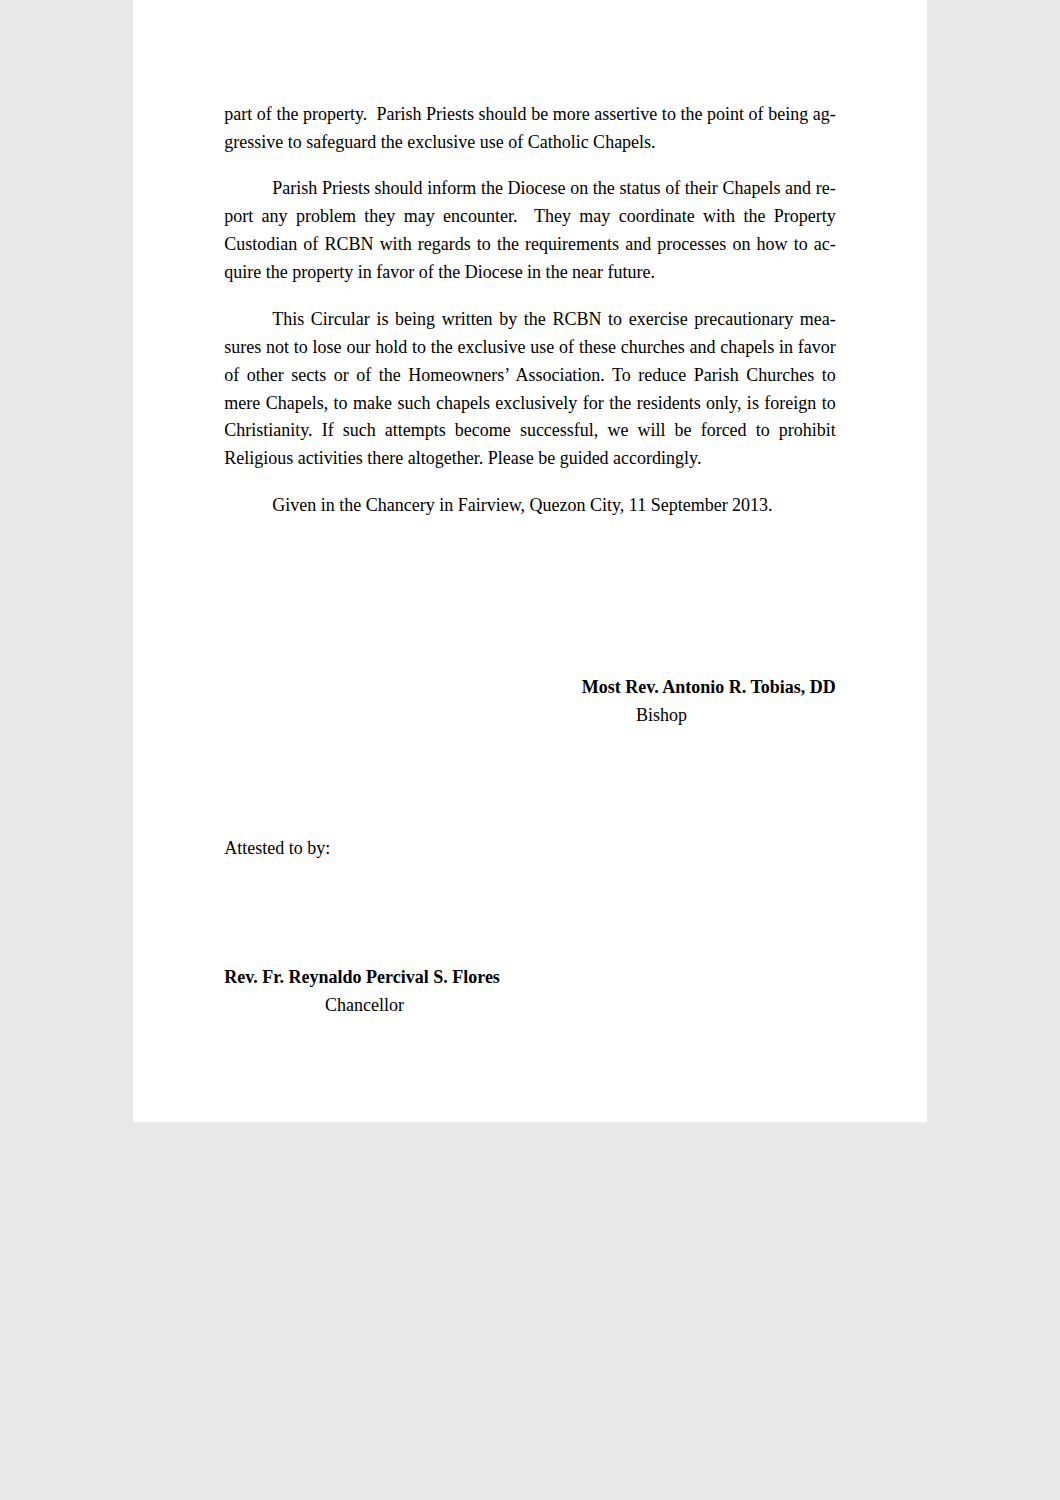part of the property. Parish Priests should be more assertive to the point of being aggressive to safeguard the exclusive use of Catholic Chapels.
Parish Priests should inform the Diocese on the status of their Chapels and report any problem they may encounter. They may coordinate with the Property Custodian of RCBN with regards to the requirements and processes on how to acquire the property in favor of the Diocese in the near future.
This Circular is being written by the RCBN to exercise precautionary measures not to lose our hold to the exclusive use of these churches and chapels in favor of other sects or of the Homeowners’ Association. To reduce Parish Churches to mere Chapels, to make such chapels exclusively for the residents only, is foreign to Christianity. If such attempts become successful, we will be forced to prohibit Religious activities there altogether. Please be guided accordingly.
Given in the Chancery in Fairview, Quezon City, 11 September 2013.
Most Rev. Antonio R. Tobias, DD
Bishop
Attested to by:
Rev. Fr. Reynaldo Percival S. Flores
Chancellor